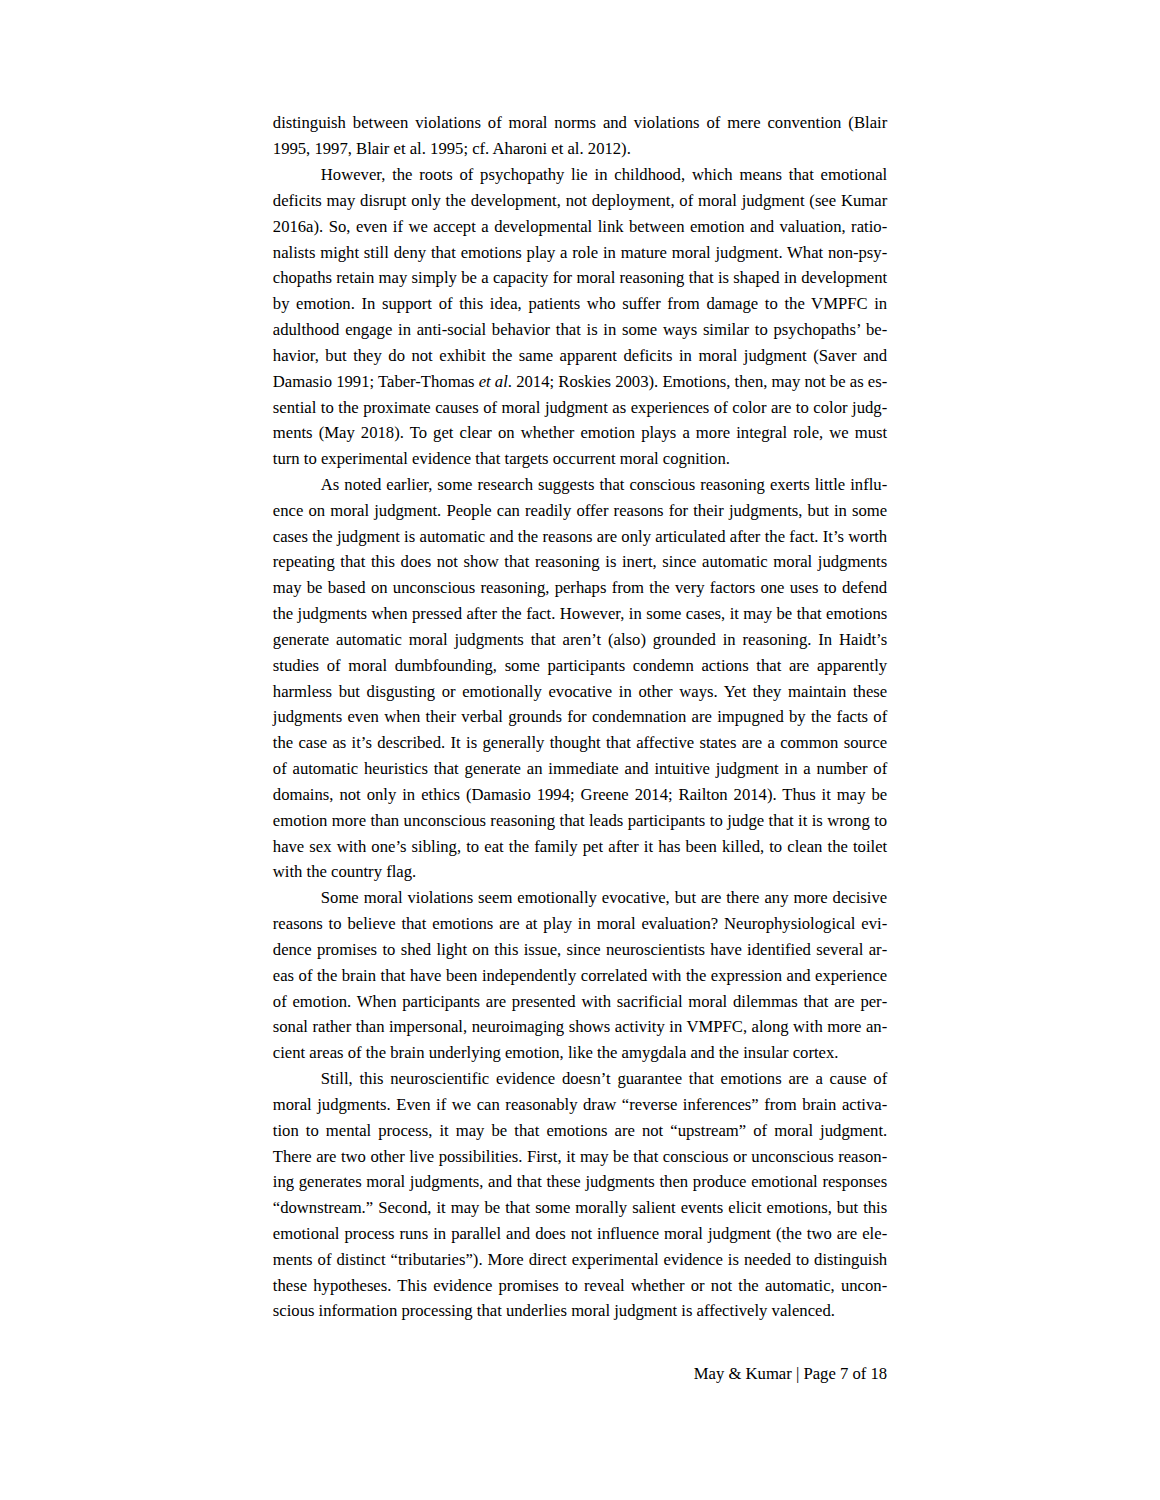distinguish between violations of moral norms and violations of mere convention (Blair 1995, 1997, Blair et al. 1995; cf. Aharoni et al. 2012).
However, the roots of psychopathy lie in childhood, which means that emotional deficits may disrupt only the development, not deployment, of moral judgment (see Kumar 2016a). So, even if we accept a developmental link between emotion and valuation, rationalists might still deny that emotions play a role in mature moral judgment. What non-psychopaths retain may simply be a capacity for moral reasoning that is shaped in development by emotion. In support of this idea, patients who suffer from damage to the VMPFC in adulthood engage in anti-social behavior that is in some ways similar to psychopaths’ behavior, but they do not exhibit the same apparent deficits in moral judgment (Saver and Damasio 1991; Taber-Thomas et al. 2014; Roskies 2003). Emotions, then, may not be as essential to the proximate causes of moral judgment as experiences of color are to color judgments (May 2018). To get clear on whether emotion plays a more integral role, we must turn to experimental evidence that targets occurrent moral cognition.
As noted earlier, some research suggests that conscious reasoning exerts little influence on moral judgment. People can readily offer reasons for their judgments, but in some cases the judgment is automatic and the reasons are only articulated after the fact. It’s worth repeating that this does not show that reasoning is inert, since automatic moral judgments may be based on unconscious reasoning, perhaps from the very factors one uses to defend the judgments when pressed after the fact. However, in some cases, it may be that emotions generate automatic moral judgments that aren’t (also) grounded in reasoning. In Haidt’s studies of moral dumbfounding, some participants condemn actions that are apparently harmless but disgusting or emotionally evocative in other ways. Yet they maintain these judgments even when their verbal grounds for condemnation are impugned by the facts of the case as it’s described. It is generally thought that affective states are a common source of automatic heuristics that generate an immediate and intuitive judgment in a number of domains, not only in ethics (Damasio 1994; Greene 2014; Railton 2014). Thus it may be emotion more than unconscious reasoning that leads participants to judge that it is wrong to have sex with one’s sibling, to eat the family pet after it has been killed, to clean the toilet with the country flag.
Some moral violations seem emotionally evocative, but are there any more decisive reasons to believe that emotions are at play in moral evaluation? Neurophysiological evidence promises to shed light on this issue, since neuroscientists have identified several areas of the brain that have been independently correlated with the expression and experience of emotion. When participants are presented with sacrificial moral dilemmas that are personal rather than impersonal, neuroimaging shows activity in VMPFC, along with more ancient areas of the brain underlying emotion, like the amygdala and the insular cortex.
Still, this neuroscientific evidence doesn’t guarantee that emotions are a cause of moral judgments. Even if we can reasonably draw “reverse inferences” from brain activation to mental process, it may be that emotions are not “upstream” of moral judgment. There are two other live possibilities. First, it may be that conscious or unconscious reasoning generates moral judgments, and that these judgments then produce emotional responses “downstream.” Second, it may be that some morally salient events elicit emotions, but this emotional process runs in parallel and does not influence moral judgment (the two are elements of distinct “tributaries”). More direct experimental evidence is needed to distinguish these hypotheses. This evidence promises to reveal whether or not the automatic, unconscious information processing that underlies moral judgment is affectively valenced.
May & Kumar | Page 7 of 18